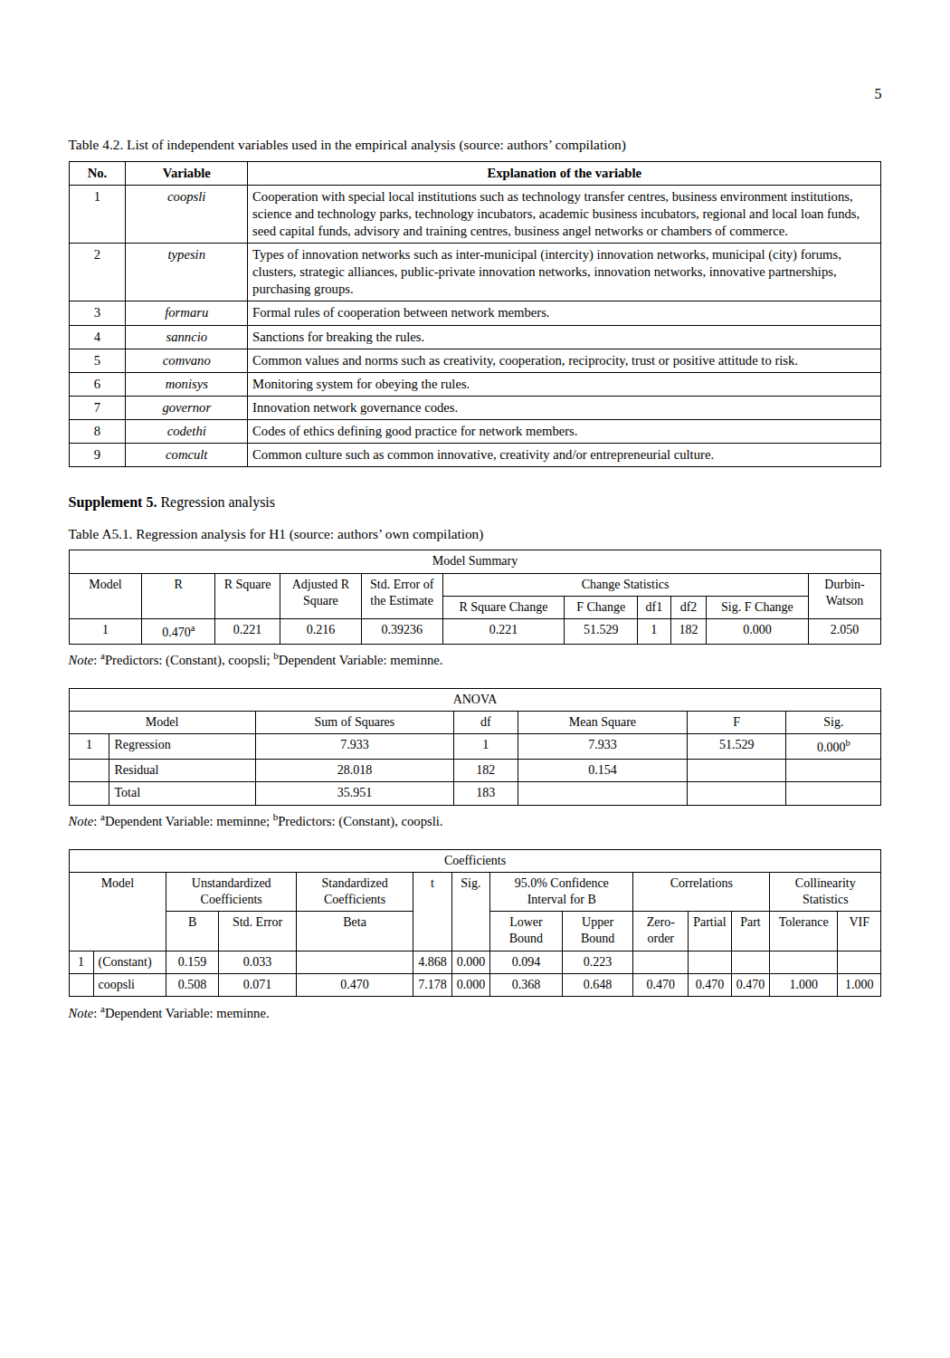5
Table 4.2. List of independent variables used in the empirical analysis (source: authors’ compilation)
| No. | Variable | Explanation of the variable |
| --- | --- | --- |
| 1 | coopsli | Cooperation with special local institutions such as technology transfer centres, business environment institutions, science and technology parks, technology incubators, academic business incubators, regional and local loan funds, seed capital funds, advisory and training centres, business angel networks or chambers of commerce. |
| 2 | typesin | Types of innovation networks such as inter-municipal (intercity) innovation networks, municipal (city) forums, clusters, strategic alliances, public-private innovation networks, innovation networks, innovative partnerships, purchasing groups. |
| 3 | formaru | Formal rules of cooperation between network members. |
| 4 | sanncio | Sanctions for breaking the rules. |
| 5 | comvano | Common values and norms such as creativity, cooperation, reciprocity, trust or positive attitude to risk. |
| 6 | monisys | Monitoring system for obeying the rules. |
| 7 | governor | Innovation network governance codes. |
| 8 | codethi | Codes of ethics defining good practice for network members. |
| 9 | comcult | Common culture such as common innovative, creativity and/or entrepreneurial culture. |
Supplement 5. Regression analysis
Table A5.1. Regression analysis for H1 (source: authors’ own compilation)
| Model Summary |
| Model | R | R Square | Adjusted R Square | Std. Error of the Estimate | Change Statistics | Durbin-Watson |
| R Square Change | F Change | df1 | df2 | Sig. F Change |
| 1 | 0.470 a | 0.221 | 0.216 | 0.39236 | 0.221 | 51.529 | 1 | 182 | 0.000 | 2.050 |
Note: aPredictors: (Constant), coopsli; bDependent Variable: meminne.
| ANOVA |
| Model | Sum of Squares | df | Mean Square | F | Sig. |
| 1 | Regression | 7.933 | 1 | 7.933 | 51.529 | 0.000 b |
| | Residual | 28.018 | 182 | 0.154 | | |
| | Total | 35.951 | 183 | | | |
Note: aDependent Variable: meminne; bPredictors: (Constant), coopsli.
| Coefficients |
| Model | Unstandardized Coefficients | Standardized Coefficients | t | Sig. | 95.0% Confidence Interval for B | Correlations | Collinearity Statistics |
| B | Std. Error | Beta | Lower Bound | Upper Bound | Zero-order | Partial | Part | Tolerance | VIF |
| 1 | (Constant) | 0.159 | 0.033 | | 4.868 | 0.000 | 0.094 | 0.223 | | | | | |
| | coopsli | 0.508 | 0.071 | 0.470 | 7.178 | 0.000 | 0.368 | 0.648 | 0.470 | 0.470 | 0.470 | 1.000 | 1.000 |
Note: aDependent Variable: meminne.